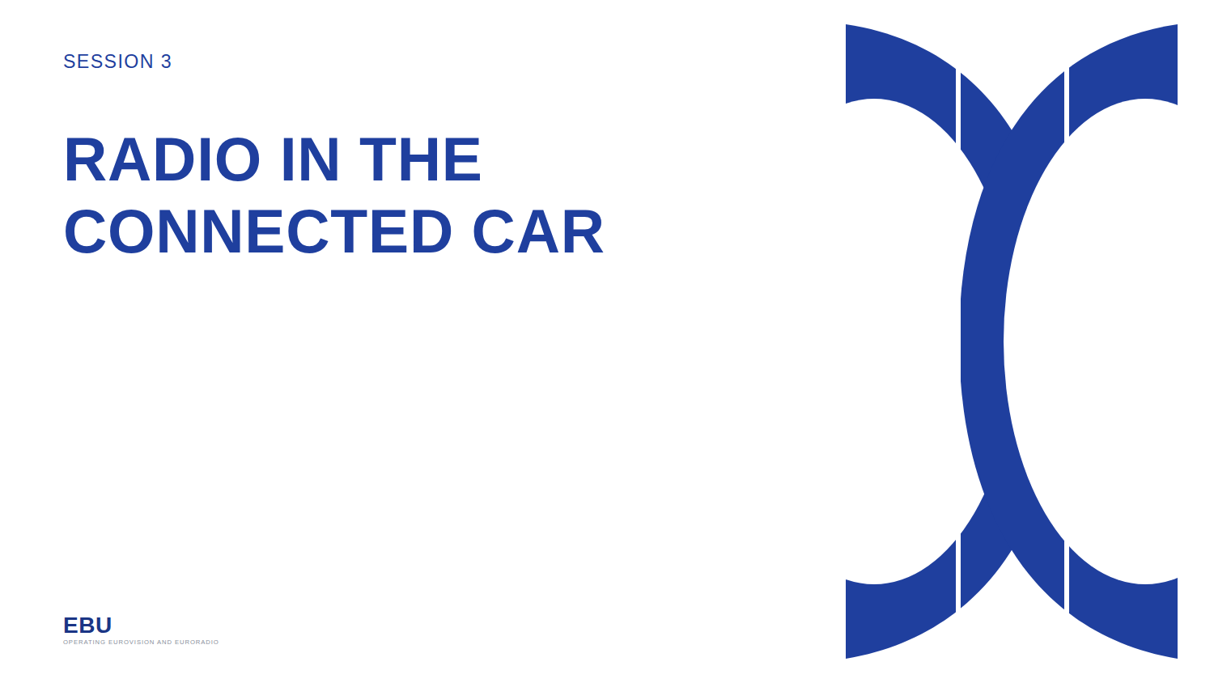SESSION 3
RADIO IN THE CONNECTED CAR
EBU
Operating Eurovision and Euroradio